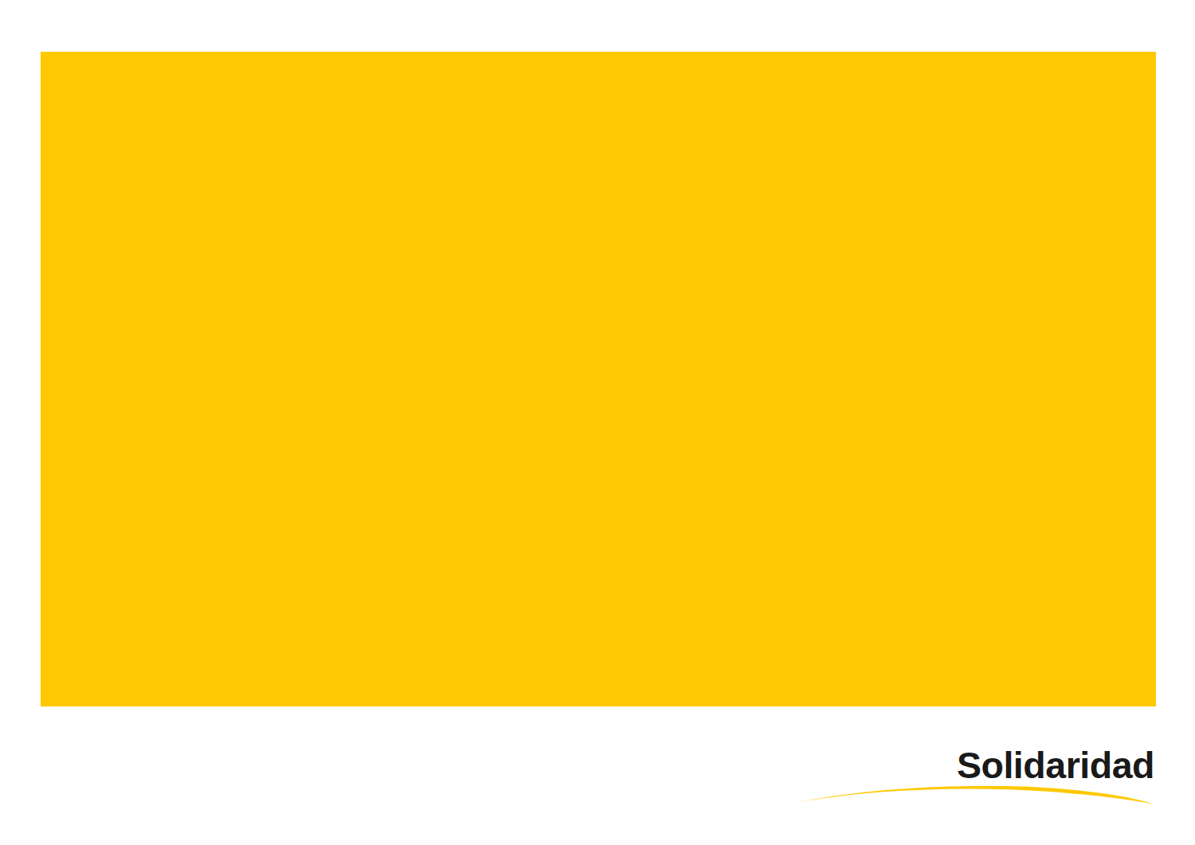Solidaridad